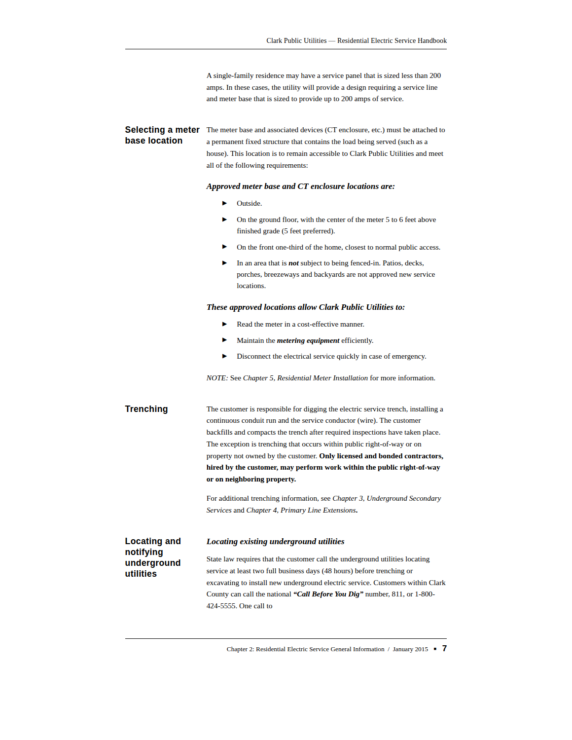Clark Public Utilities — Residential Electric Service Handbook
A single-family residence may have a service panel that is sized less than 200 amps. In these cases, the utility will provide a design requiring a service line and meter base that is sized to provide up to 200 amps of service.
Selecting a meter base location
The meter base and associated devices (CT enclosure, etc.) must be attached to a permanent fixed structure that contains the load being served (such as a house). This location is to remain accessible to Clark Public Utilities and meet all of the following requirements:
Approved meter base and CT enclosure locations are:
Outside.
On the ground floor, with the center of the meter 5 to 6 feet above finished grade (5 feet preferred).
On the front one-third of the home, closest to normal public access.
In an area that is not subject to being fenced-in. Patios, decks, porches, breezeways and backyards are not approved new service locations.
These approved locations allow Clark Public Utilities to:
Read the meter in a cost-effective manner.
Maintain the metering equipment efficiently.
Disconnect the electrical service quickly in case of emergency.
NOTE: See Chapter 5, Residential Meter Installation for more information.
Trenching
The customer is responsible for digging the electric service trench, installing a continuous conduit run and the service conductor (wire). The customer backfills and compacts the trench after required inspections have taken place. The exception is trenching that occurs within public right-of-way or on property not owned by the customer. Only licensed and bonded contractors, hired by the customer, may perform work within the public right-of-way or on neighboring property.
For additional trenching information, see Chapter 3, Underground Secondary Services and Chapter 4, Primary Line Extensions.
Locating and notifying underground utilities
Locating existing underground utilities
State law requires that the customer call the underground utilities locating service at least two full business days (48 hours) before trenching or excavating to install new underground electric service. Customers within Clark County can call the national “Call Before You Dig” number, 811, or 1-800-424-5555. One call to
Chapter 2: Residential Electric Service General Information / January 2015 ■ 7